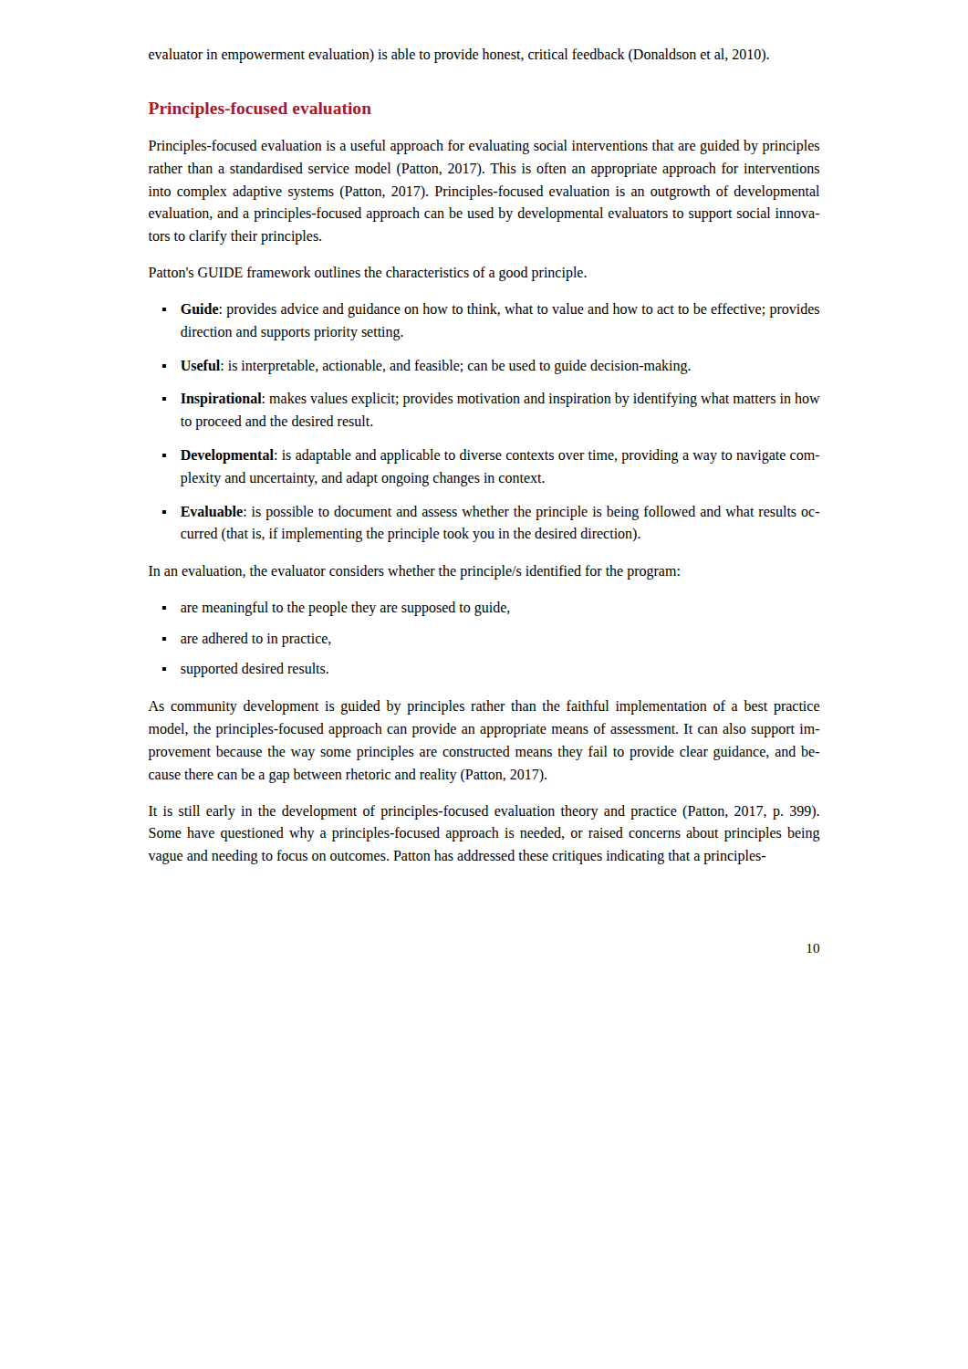evaluator in empowerment evaluation) is able to provide honest, critical feedback (Donaldson et al, 2010).
Principles-focused evaluation
Principles-focused evaluation is a useful approach for evaluating social interventions that are guided by principles rather than a standardised service model (Patton, 2017). This is often an appropriate approach for interventions into complex adaptive systems (Patton, 2017). Principles-focused evaluation is an outgrowth of developmental evaluation, and a principles-focused approach can be used by developmental evaluators to support social innovators to clarify their principles.
Patton's GUIDE framework outlines the characteristics of a good principle.
Guide: provides advice and guidance on how to think, what to value and how to act to be effective; provides direction and supports priority setting.
Useful: is interpretable, actionable, and feasible; can be used to guide decision-making.
Inspirational: makes values explicit; provides motivation and inspiration by identifying what matters in how to proceed and the desired result.
Developmental: is adaptable and applicable to diverse contexts over time, providing a way to navigate complexity and uncertainty, and adapt ongoing changes in context.
Evaluable: is possible to document and assess whether the principle is being followed and what results occurred (that is, if implementing the principle took you in the desired direction).
In an evaluation, the evaluator considers whether the principle/s identified for the program:
are meaningful to the people they are supposed to guide,
are adhered to in practice,
supported desired results.
As community development is guided by principles rather than the faithful implementation of a best practice model, the principles-focused approach can provide an appropriate means of assessment. It can also support improvement because the way some principles are constructed means they fail to provide clear guidance, and because there can be a gap between rhetoric and reality (Patton, 2017).
It is still early in the development of principles-focused evaluation theory and practice (Patton, 2017, p. 399). Some have questioned why a principles-focused approach is needed, or raised concerns about principles being vague and needing to focus on outcomes. Patton has addressed these critiques indicating that a principles-
10